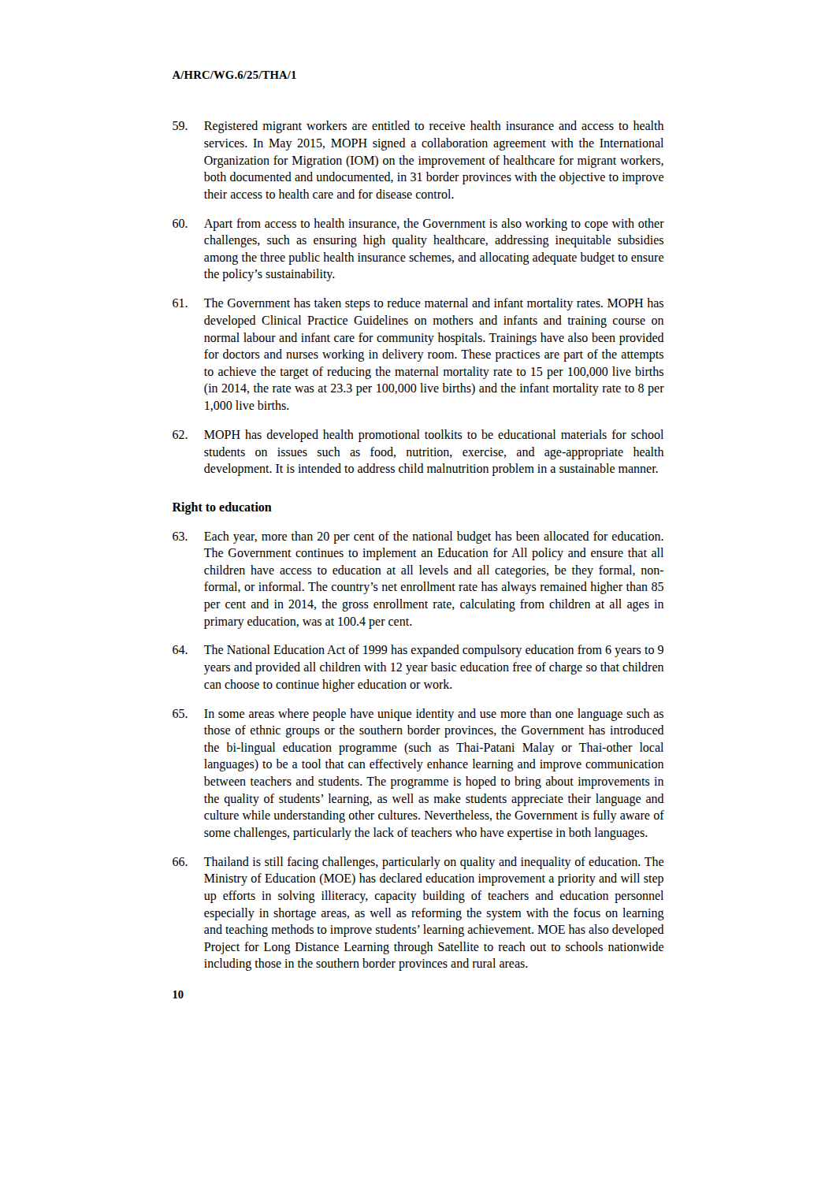A/HRC/WG.6/25/THA/1
59. Registered migrant workers are entitled to receive health insurance and access to health services. In May 2015, MOPH signed a collaboration agreement with the International Organization for Migration (IOM) on the improvement of healthcare for migrant workers, both documented and undocumented, in 31 border provinces with the objective to improve their access to health care and for disease control.
60. Apart from access to health insurance, the Government is also working to cope with other challenges, such as ensuring high quality healthcare, addressing inequitable subsidies among the three public health insurance schemes, and allocating adequate budget to ensure the policy’s sustainability.
61. The Government has taken steps to reduce maternal and infant mortality rates. MOPH has developed Clinical Practice Guidelines on mothers and infants and training course on normal labour and infant care for community hospitals. Trainings have also been provided for doctors and nurses working in delivery room. These practices are part of the attempts to achieve the target of reducing the maternal mortality rate to 15 per 100,000 live births (in 2014, the rate was at 23.3 per 100,000 live births) and the infant mortality rate to 8 per 1,000 live births.
62. MOPH has developed health promotional toolkits to be educational materials for school students on issues such as food, nutrition, exercise, and age-appropriate health development. It is intended to address child malnutrition problem in a sustainable manner.
Right to education
63. Each year, more than 20 per cent of the national budget has been allocated for education. The Government continues to implement an Education for All policy and ensure that all children have access to education at all levels and all categories, be they formal, non-formal, or informal. The country’s net enrollment rate has always remained higher than 85 per cent and in 2014, the gross enrollment rate, calculating from children at all ages in primary education, was at 100.4 per cent.
64. The National Education Act of 1999 has expanded compulsory education from 6 years to 9 years and provided all children with 12 year basic education free of charge so that children can choose to continue higher education or work.
65. In some areas where people have unique identity and use more than one language such as those of ethnic groups or the southern border provinces, the Government has introduced the bi-lingual education programme (such as Thai-Patani Malay or Thai-other local languages) to be a tool that can effectively enhance learning and improve communication between teachers and students. The programme is hoped to bring about improvements in the quality of students’ learning, as well as make students appreciate their language and culture while understanding other cultures. Nevertheless, the Government is fully aware of some challenges, particularly the lack of teachers who have expertise in both languages.
66. Thailand is still facing challenges, particularly on quality and inequality of education. The Ministry of Education (MOE) has declared education improvement a priority and will step up efforts in solving illiteracy, capacity building of teachers and education personnel especially in shortage areas, as well as reforming the system with the focus on learning and teaching methods to improve students’ learning achievement. MOE has also developed Project for Long Distance Learning through Satellite to reach out to schools nationwide including those in the southern border provinces and rural areas.
10